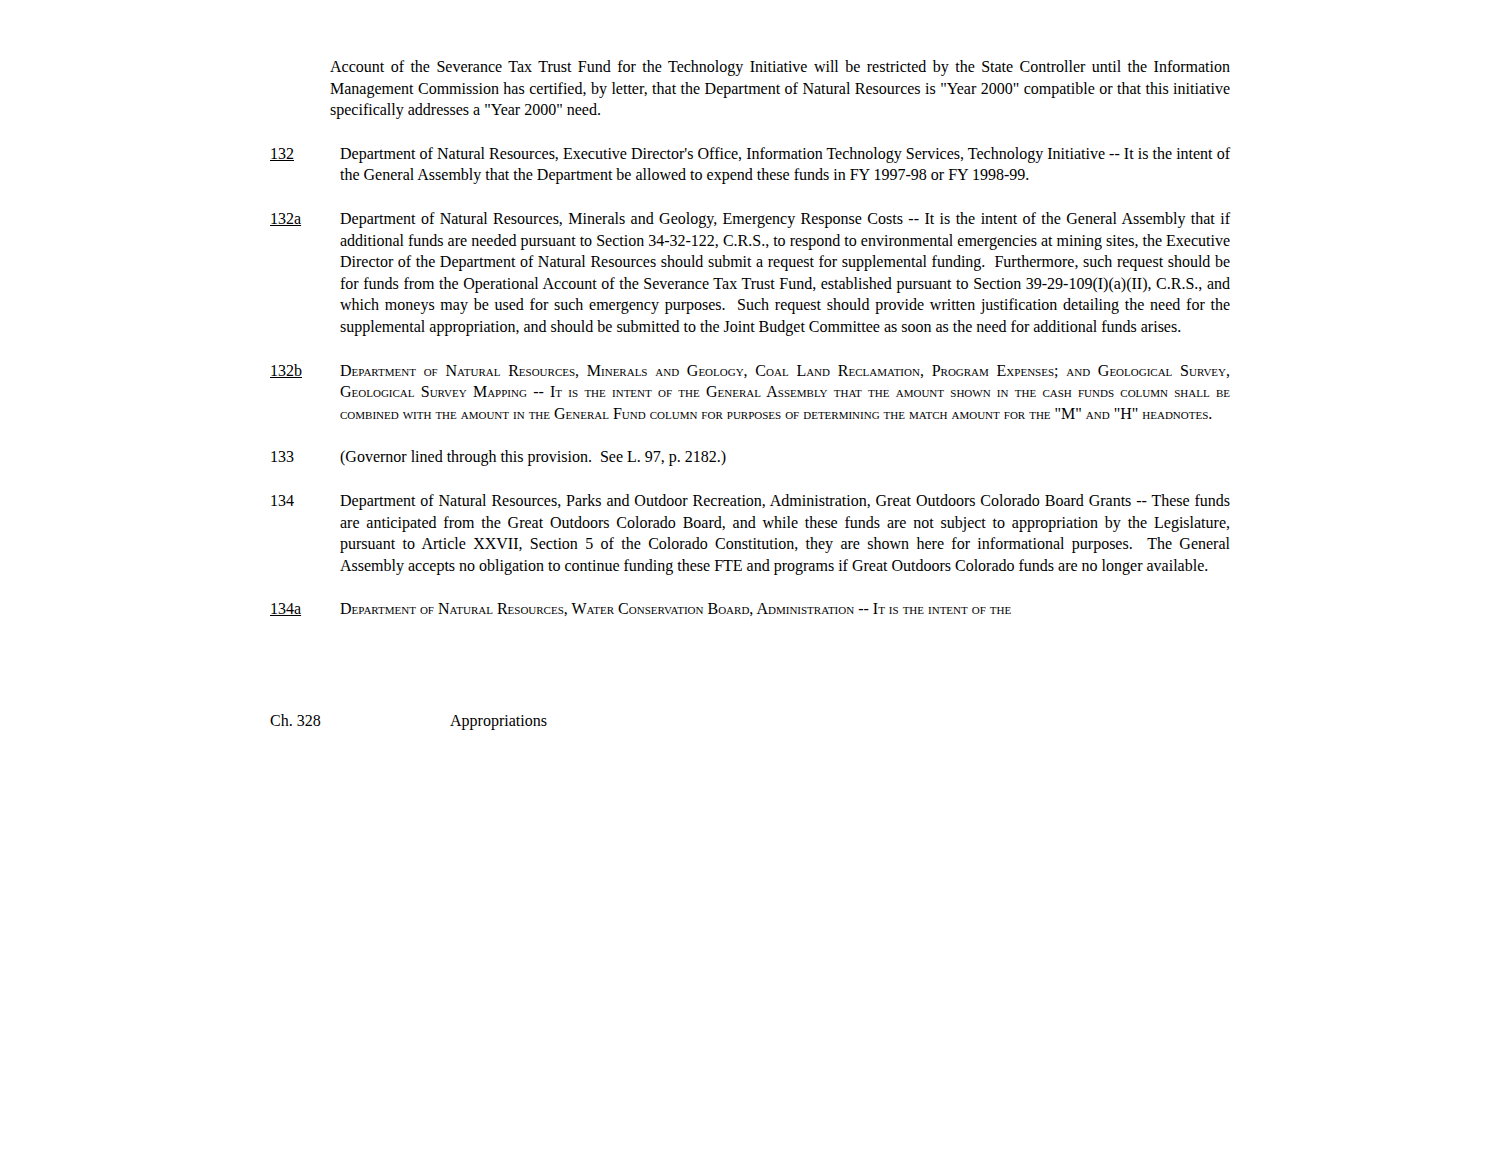Account of the Severance Tax Trust Fund for the Technology Initiative will be restricted by the State Controller until the Information Management Commission has certified, by letter, that the Department of Natural Resources is "Year 2000" compatible or that this initiative specifically addresses a "Year 2000" need.
132
Department of Natural Resources, Executive Director's Office, Information Technology Services, Technology Initiative -- It is the intent of the General Assembly that the Department be allowed to expend these funds in FY 1997-98 or FY 1998-99.
132a
Department of Natural Resources, Minerals and Geology, Emergency Response Costs -- It is the intent of the General Assembly that if additional funds are needed pursuant to Section 34-32-122, C.R.S., to respond to environmental emergencies at mining sites, the Executive Director of the Department of Natural Resources should submit a request for supplemental funding. Furthermore, such request should be for funds from the Operational Account of the Severance Tax Trust Fund, established pursuant to Section 39-29-109(I)(a)(II), C.R.S., and which moneys may be used for such emergency purposes. Such request should provide written justification detailing the need for the supplemental appropriation, and should be submitted to the Joint Budget Committee as soon as the need for additional funds arises.
132b
Department of Natural Resources, Minerals and Geology, Coal Land Reclamation, Program Expenses; and Geological Survey, Geological Survey Mapping -- It is the intent of the General Assembly that the amount shown in the cash funds column shall be combined with the amount in the General Fund column for purposes of determining the match amount for the "M" and "H" headnotes.
133
(Governor lined through this provision. See L. 97, p. 2182.)
134
Department of Natural Resources, Parks and Outdoor Recreation, Administration, Great Outdoors Colorado Board Grants -- These funds are anticipated from the Great Outdoors Colorado Board, and while these funds are not subject to appropriation by the Legislature, pursuant to Article XXVII, Section 5 of the Colorado Constitution, they are shown here for informational purposes. The General Assembly accepts no obligation to continue funding these FTE and programs if Great Outdoors Colorado funds are no longer available.
134a
Department of Natural Resources, Water Conservation Board, Administration -- It is the intent of the
Ch. 328
Appropriations